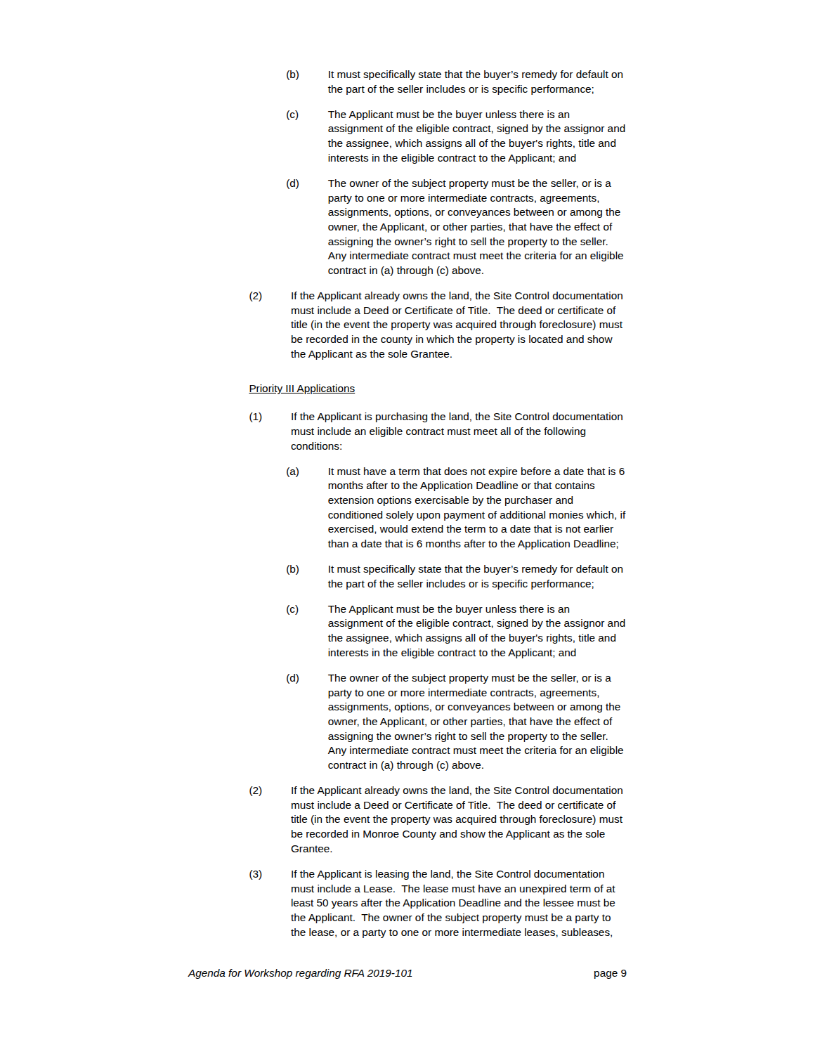(b)
It must specifically state that the buyer’s remedy for default on the part of the seller includes or is specific performance;
(c)
The Applicant must be the buyer unless there is an assignment of the eligible contract, signed by the assignor and the assignee, which assigns all of the buyer's rights, title and interests in the eligible contract to the Applicant; and
(d)
The owner of the subject property must be the seller, or is a party to one or more intermediate contracts, agreements, assignments, options, or conveyances between or among the owner, the Applicant, or other parties, that have the effect of assigning the owner’s right to sell the property to the seller. Any intermediate contract must meet the criteria for an eligible contract in (a) through (c) above.
(2)
If the Applicant already owns the land, the Site Control documentation must include a Deed or Certificate of Title. The deed or certificate of title (in the event the property was acquired through foreclosure) must be recorded in the county in which the property is located and show the Applicant as the sole Grantee.
Priority III Applications
(1)
If the Applicant is purchasing the land, the Site Control documentation must include an eligible contract must meet all of the following conditions:
(a)
It must have a term that does not expire before a date that is 6 months after to the Application Deadline or that contains extension options exercisable by the purchaser and conditioned solely upon payment of additional monies which, if exercised, would extend the term to a date that is not earlier than a date that is 6 months after to the Application Deadline;
(b)
It must specifically state that the buyer’s remedy for default on the part of the seller includes or is specific performance;
(c)
The Applicant must be the buyer unless there is an assignment of the eligible contract, signed by the assignor and the assignee, which assigns all of the buyer's rights, title and interests in the eligible contract to the Applicant; and
(d)
The owner of the subject property must be the seller, or is a party to one or more intermediate contracts, agreements, assignments, options, or conveyances between or among the owner, the Applicant, or other parties, that have the effect of assigning the owner’s right to sell the property to the seller. Any intermediate contract must meet the criteria for an eligible contract in (a) through (c) above.
(2)
If the Applicant already owns the land, the Site Control documentation must include a Deed or Certificate of Title. The deed or certificate of title (in the event the property was acquired through foreclosure) must be recorded in Monroe County and show the Applicant as the sole Grantee.
(3)
If the Applicant is leasing the land, the Site Control documentation must include a Lease. The lease must have an unexpired term of at least 50 years after the Application Deadline and the lessee must be the Applicant. The owner of the subject property must be a party to the lease, or a party to one or more intermediate leases, subleases,
Agenda for Workshop regarding RFA 2019-101
page 9